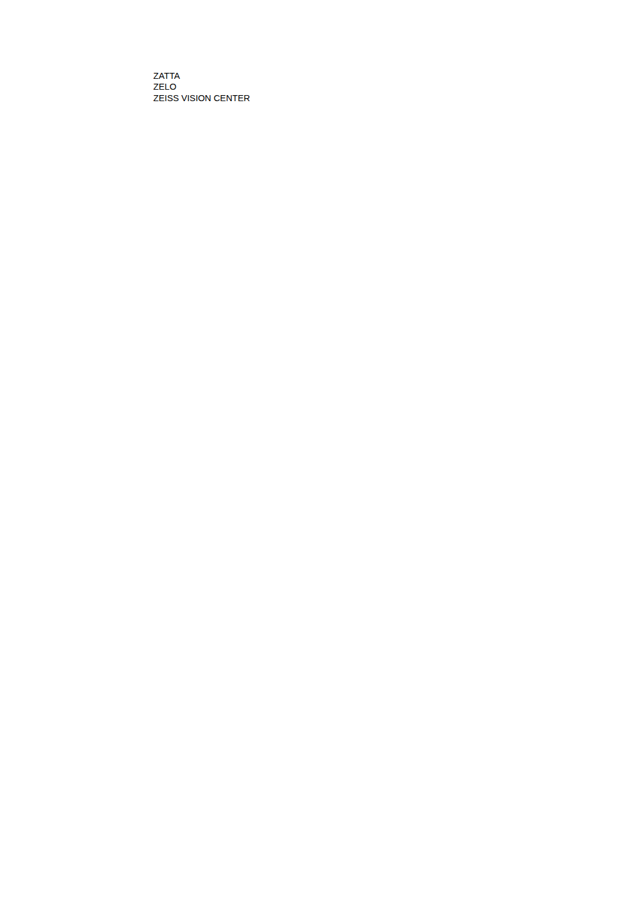ZATTA
ZELO
ZEISS VISION CENTER